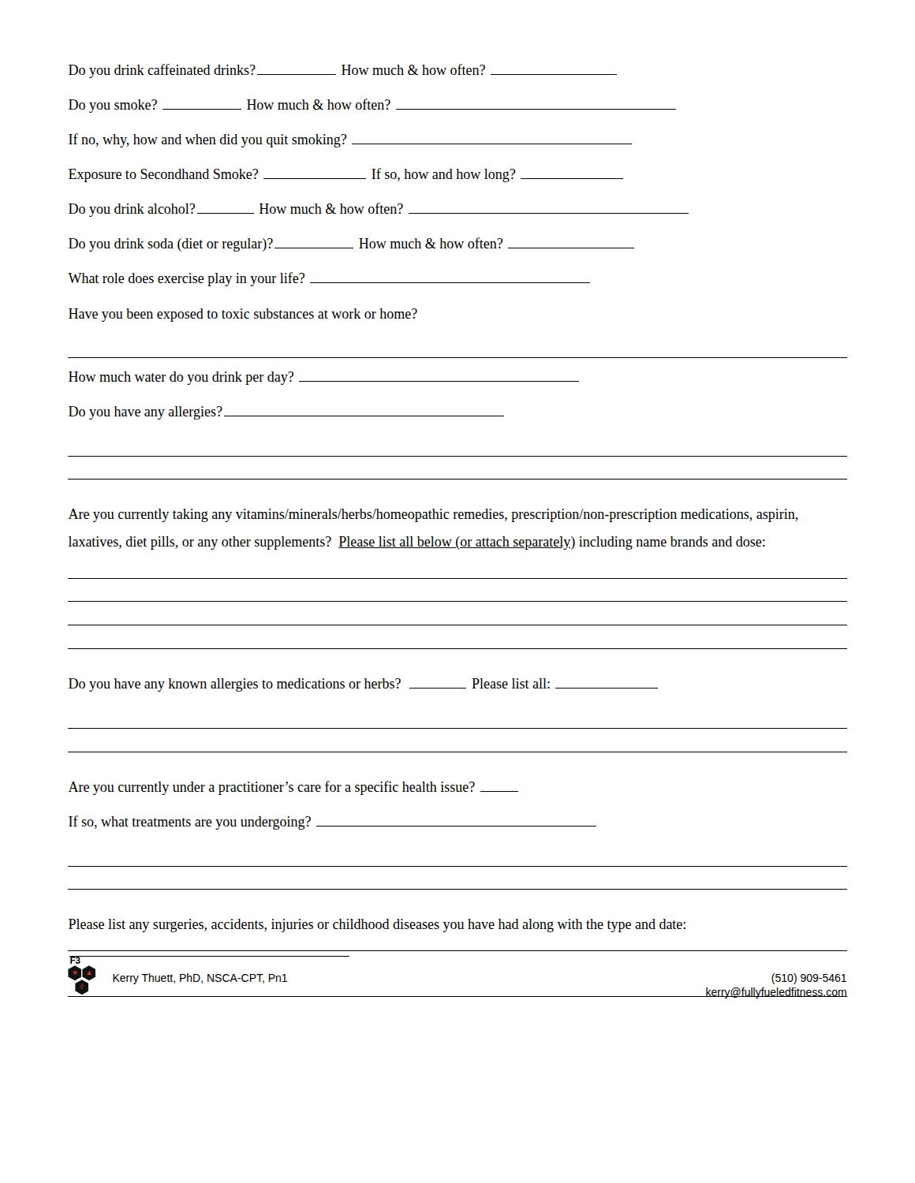Do you drink caffeinated drinks? How much & how often?
Do you smoke? How much & how often?
If no, why, how and when did you quit smoking?
Exposure to Secondhand Smoke? If so, how and how long?
Do you drink alcohol? How much & how often?
Do you drink soda (diet or regular)? How much & how often?
What role does exercise play in your life?
Have you been exposed to toxic substances at work or home?
How much water do you drink per day?
Do you have any allergies?
Are you currently taking any vitamins/minerals/herbs/homeopathic remedies, prescription/non-prescription medications, aspirin, laxatives, diet pills, or any other supplements? Please list all below (or attach separately) including name brands and dose:
Do you have any known allergies to medications or herbs? Please list all:
Are you currently under a practitioner’s care for a specific health issue?
If so, what treatments are you undergoing?
Please list any surgeries, accidents, injuries or childhood diseases you have had along with the type and date:
F3 ★ ▲ ◊
Kerry Thuett, PhD, NSCA-CPT, Pn1
(510) 909-5461
kerry@fullyfueledfitness.com